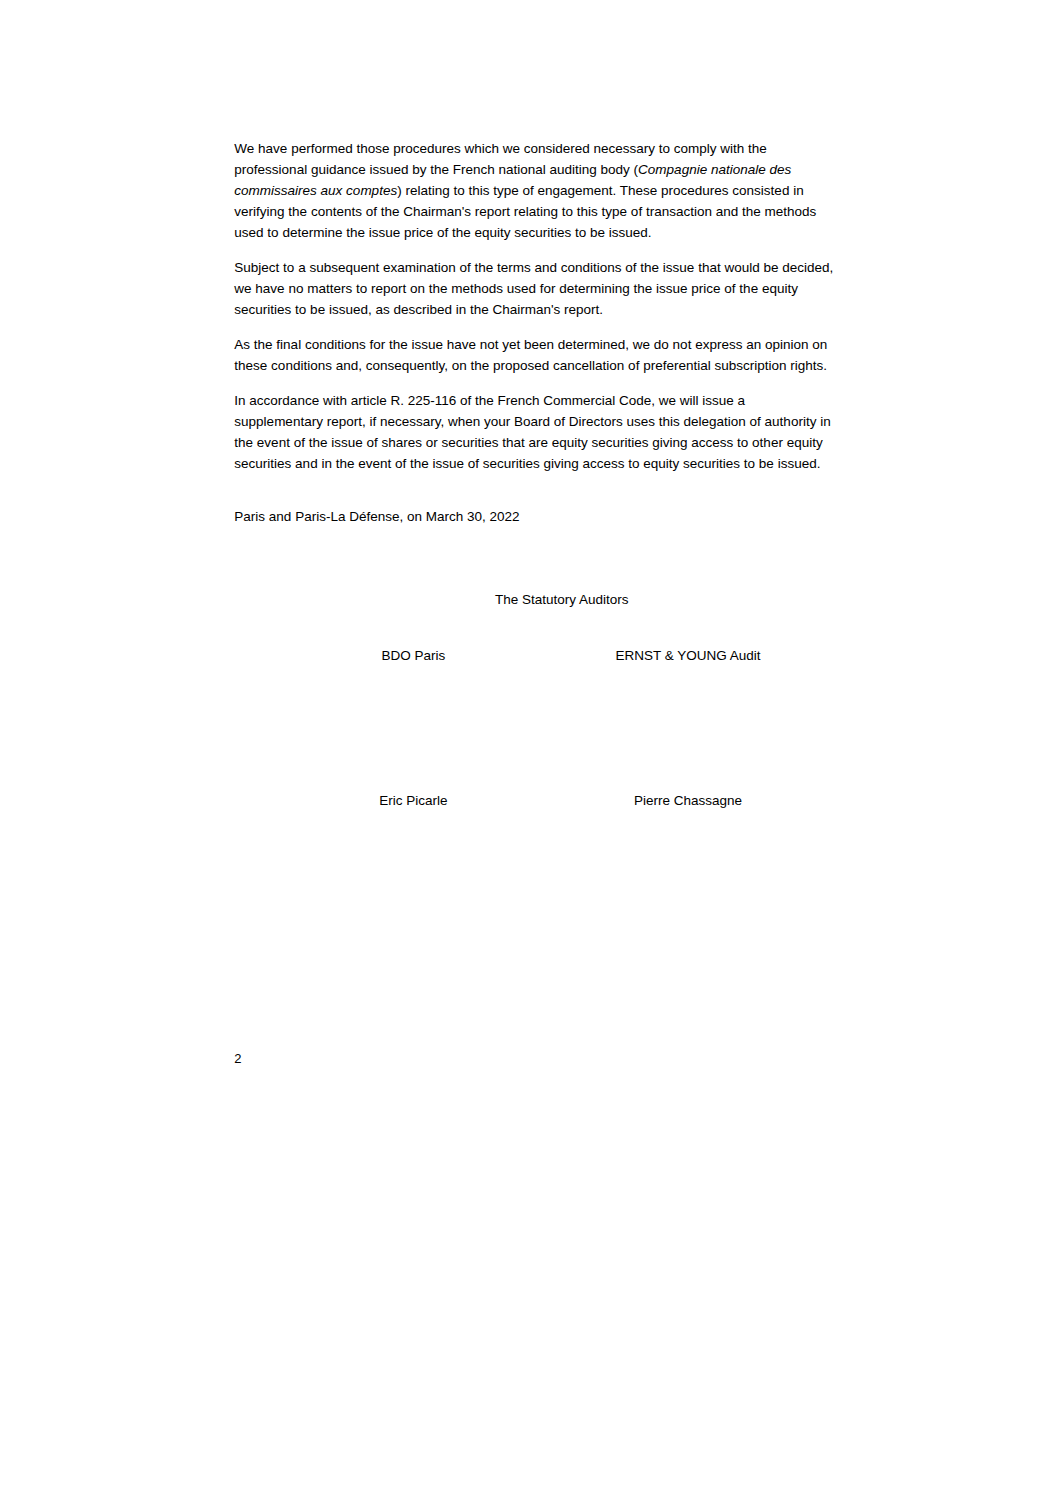We have performed those procedures which we considered necessary to comply with the professional guidance issued by the French national auditing body (Compagnie nationale des commissaires aux comptes) relating to this type of engagement. These procedures consisted in verifying the contents of the Chairman's report relating to this type of transaction and the methods used to determine the issue price of the equity securities to be issued.
Subject to a subsequent examination of the terms and conditions of the issue that would be decided, we have no matters to report on the methods used for determining the issue price of the equity securities to be issued, as described in the Chairman's report.
As the final conditions for the issue have not yet been determined, we do not express an opinion on these conditions and, consequently, on the proposed cancellation of preferential subscription rights.
In accordance with article R. 225-116 of the French Commercial Code, we will issue a supplementary report, if necessary, when your Board of Directors uses this delegation of authority in the event of the issue of shares or securities that are equity securities giving access to other equity securities and in the event of the issue of securities giving access to equity securities to be issued.
Paris and Paris-La Défense, on March 30, 2022
The Statutory Auditors
BDO Paris
ERNST & YOUNG Audit
Eric Picarle
Pierre Chassagne
2